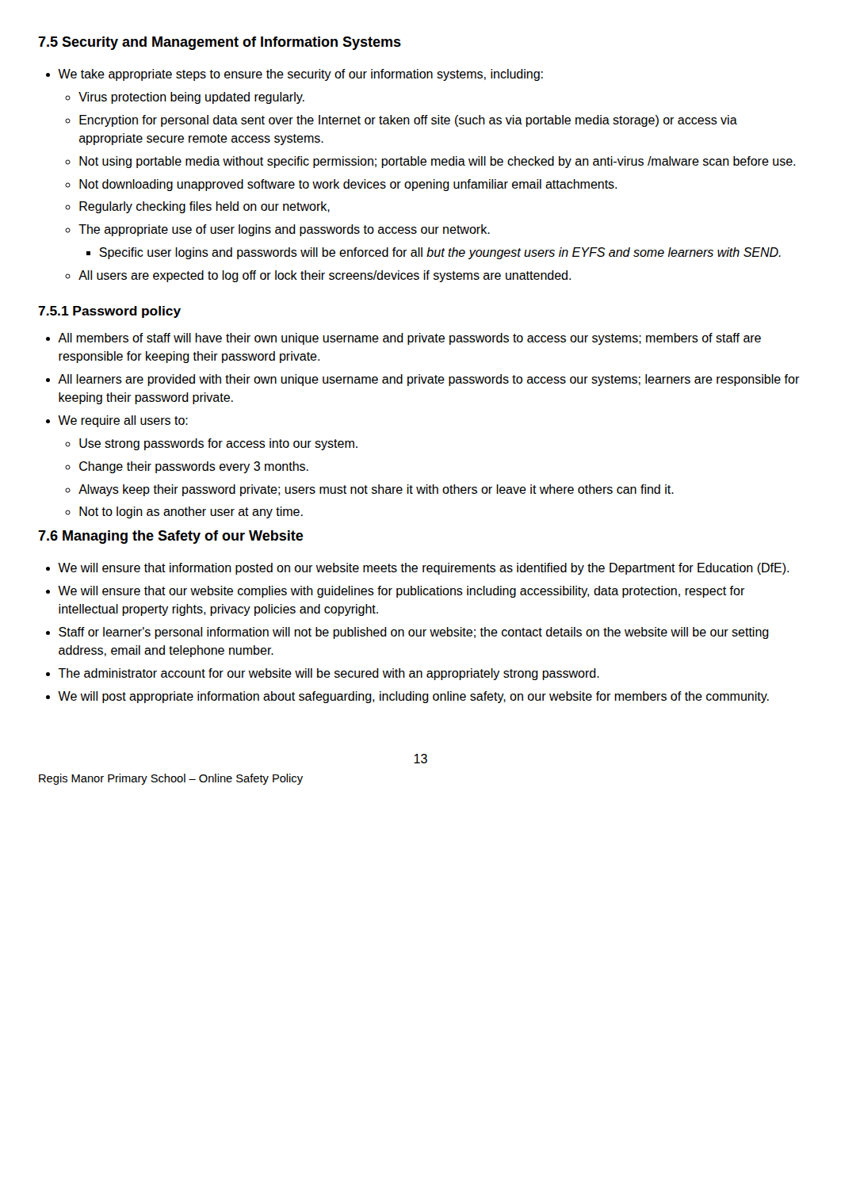7.5 Security and Management of Information Systems
We take appropriate steps to ensure the security of our information systems, including:
Virus protection being updated regularly.
Encryption for personal data sent over the Internet or taken off site (such as via portable media storage) or access via appropriate secure remote access systems.
Not using portable media without specific permission; portable media will be checked by an anti-virus /malware scan before use.
Not downloading unapproved software to work devices or opening unfamiliar email attachments.
Regularly checking files held on our network,
The appropriate use of user logins and passwords to access our network.
Specific user logins and passwords will be enforced for all but the youngest users in EYFS and some learners with SEND.
All users are expected to log off or lock their screens/devices if systems are unattended.
7.5.1 Password policy
All members of staff will have their own unique username and private passwords to access our systems; members of staff are responsible for keeping their password private.
All learners are provided with their own unique username and private passwords to access our systems; learners are responsible for keeping their password private.
We require all users to:
Use strong passwords for access into our system.
Change their passwords every 3 months.
Always keep their password private; users must not share it with others or leave it where others can find it.
Not to login as another user at any time.
7.6 Managing the Safety of our Website
We will ensure that information posted on our website meets the requirements as identified by the Department for Education (DfE).
We will ensure that our website complies with guidelines for publications including accessibility, data protection, respect for intellectual property rights, privacy policies and copyright.
Staff or learner's personal information will not be published on our website; the contact details on the website will be our setting address, email and telephone number.
The administrator account for our website will be secured with an appropriately strong password.
We will post appropriate information about safeguarding, including online safety, on our website for members of the community.
13
Regis Manor Primary School – Online Safety Policy